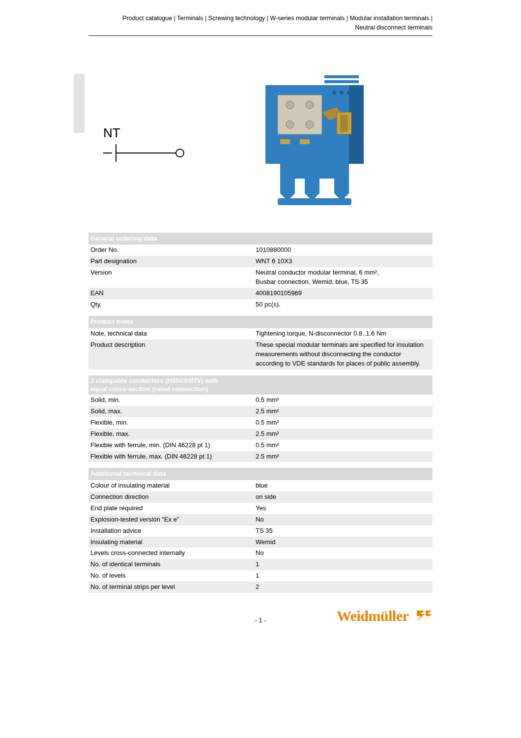Product catalogue | Terminals | Screwing technology | W-series modular terminals | Modular installation terminals |
Neutral disconnect terminals
NT
| General ordering data |
| Order No. | 1010880000 |
| Part designation | WNT 6 10X3 |
| Version | Neutral conductor modular terminal, 6 mm², Busbar connection, Wemid, blue, TS 35 |
| EAN | 4008190105969 |
| Qty. | 50 pc(s). |
| Product notes |
| Note, technical data | Tightening torque, N-disconnector 0.8..1.6 Nm |
| Product description | These special modular terminals are specified for insulation measurements without disconnecting the conductor according to VDE standards for places of public assembly. |
| 2 clampable conductors (H05V/H07V) with equal cross-section (rated connection) |
| Solid, min. | 0.5 mm² |
| Solid, max. | 2.5 mm² |
| Flexible, min. | 0.5 mm² |
| Flexible, max. | 2.5 mm² |
| Flexible with ferrule, min. (DIN 46228 pt 1) | 0.5 mm² |
| Flexible with ferrule, max. (DIN 46228 pt 1) | 2.5 mm² |
| Additional technical data |
| Colour of insulating material | blue |
| Connection direction | on side |
| End plate required | Yes |
| Explosion-tested version "Ex e" | No |
| Installation advice | TS 35 |
| Insulating material | Wemid |
| Levels cross-connected internally | No |
| No. of identical terminals | 1 |
| No. of levels | 1 |
| No. of terminal strips per level | 2 |
- 1 -
Weidmüller